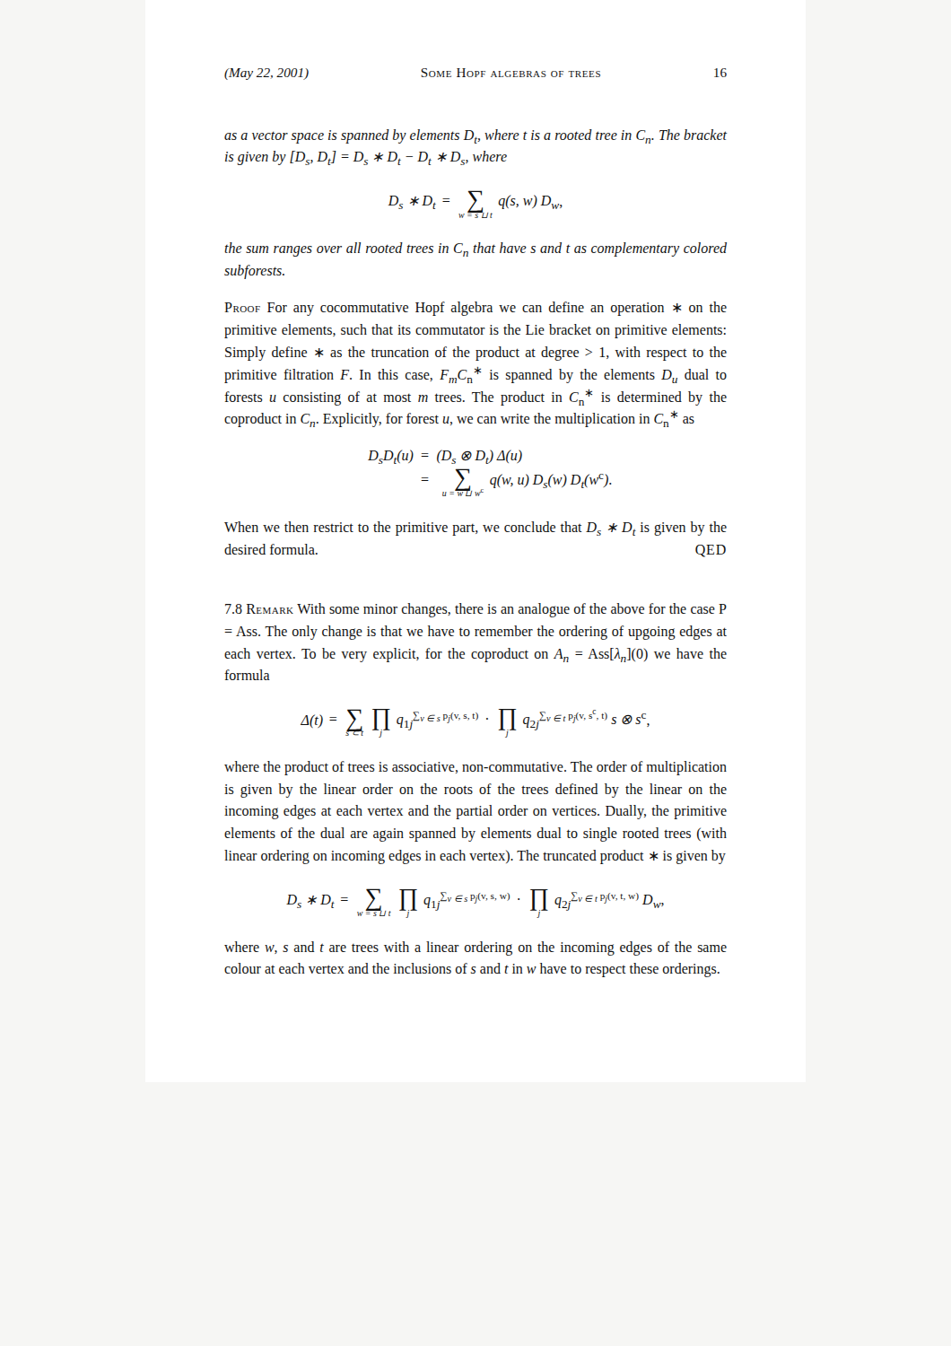(May 22, 2001)
Some Hopf algebras of trees
16
as a vector space is spanned by elements Dt, where t is a rooted tree in Cn. The bracket is given by [Ds, Dt] = Ds ∗ Dt − Dt ∗ Ds, where
Ds ∗ Dt = ∑w = s ⊔ t q(s, w) Dw,
the sum ranges over all rooted trees in Cn that have s and t as complementary colored subforests.
Proof For any cocommutative Hopf algebra we can define an operation ∗ on the primitive elements, such that its commutator is the Lie bracket on primitive elements: Simply define ∗ as the truncation of the product at degree > 1, with respect to the primitive filtration F. In this case, FmCn∗ is spanned by the elements Du dual to forests u consisting of at most m trees. The product in Cn∗ is determined by the coproduct in Cn. Explicitly, for forest u, we can write the multiplication in Cn∗ as
DsDt(u)=(Ds ⊗ Dt) Δ(u) = ∑u = w ⊔ wc q(w, u) Ds(w) Dt(wc).
When we then restrict to the primitive part, we conclude that Ds ∗ Dt is given by the desired formula. QED
7.8 Remark With some minor changes, there is an analogue of the above for the case P = Ass. The only change is that we have to remember the ordering of upgoing edges at each vertex. To be very explicit, for the coproduct on An = Ass[λn](0) we have the formula
Δ(t) = ∑s ⊂ t ∏j q1j∑v ∈ s pj(v, s, t) · ∏j q2j∑v ∈ t pj(v, sc, t) s ⊗ sc,
where the product of trees is associative, non-commutative. The order of multiplication is given by the linear order on the roots of the trees defined by the linear on the incoming edges at each vertex and the partial order on vertices. Dually, the primitive elements of the dual are again spanned by elements dual to single rooted trees (with linear ordering on incoming edges in each vertex). The truncated product ∗ is given by
Ds ∗ Dt = ∑w = s ⊔ t ∏j q1j∑v ∈ s pj(v, s, w) · ∏j q2j∑v ∈ t pj(v, t, w) Dw,
where w, s and t are trees with a linear ordering on the incoming edges of the same colour at each vertex and the inclusions of s and t in w have to respect these orderings.